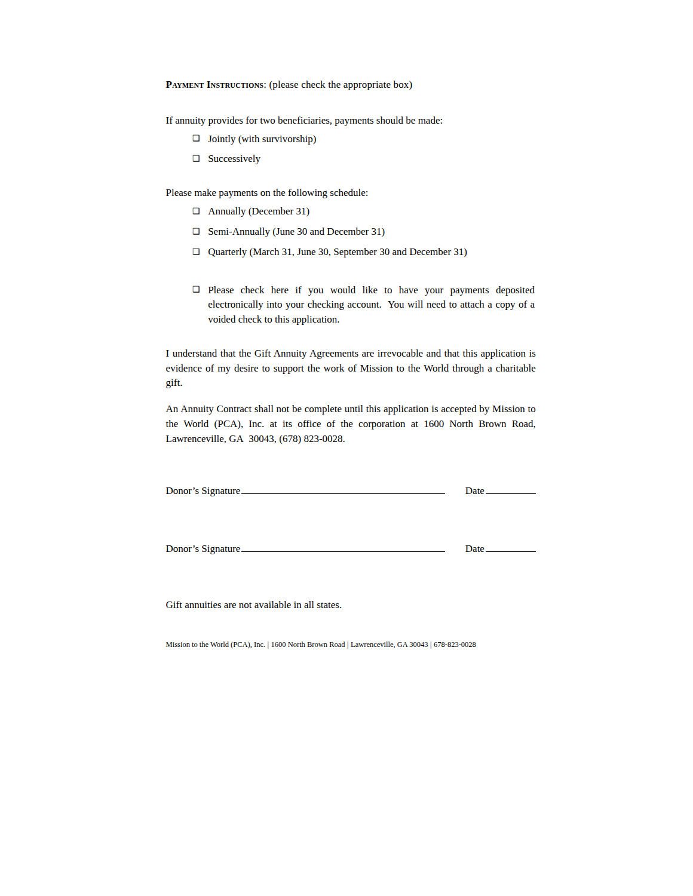Payment Instructions: (please check the appropriate box)
If annuity provides for two beneficiaries, payments should be made:
Jointly (with survivorship)
Successively
Please make payments on the following schedule:
Annually (December 31)
Semi-Annually (June 30 and December 31)
Quarterly (March 31, June 30, September 30 and December 31)
Please check here if you would like to have your payments deposited electronically into your checking account. You will need to attach a copy of a voided check to this application.
I understand that the Gift Annuity Agreements are irrevocable and that this application is evidence of my desire to support the work of Mission to the World through a charitable gift.
An Annuity Contract shall not be complete until this application is accepted by Mission to the World (PCA), Inc. at its office of the corporation at 1600 North Brown Road, Lawrenceville, GA 30043, (678) 823-0028.
Donor’s Signature Date
Donor’s Signature Date
Gift annuities are not available in all states.
Mission to the World (PCA), Inc.|1600 North Brown Road|Lawrenceville, GA 30043|678-823-0028